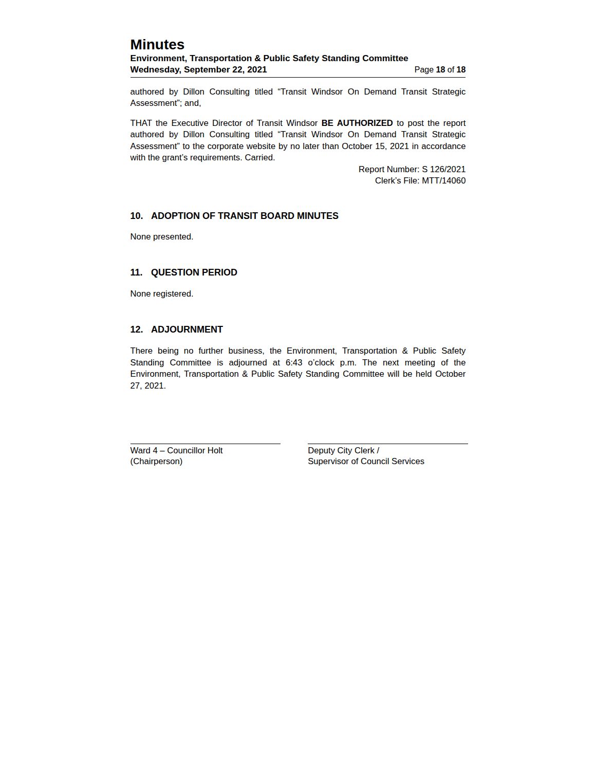Minutes
Environment, Transportation & Public Safety Standing Committee
Wednesday, September 22, 2021 Page 18 of 18
authored by Dillon Consulting titled “Transit Windsor On Demand Transit Strategic Assessment”; and,
THAT the Executive Director of Transit Windsor BE AUTHORIZED to post the report authored by Dillon Consulting titled “Transit Windsor On Demand Transit Strategic Assessment” to the corporate website by no later than October 15, 2021 in accordance with the grant’s requirements. Carried.
Report Number: S 126/2021
Clerk’s File: MTT/14060
10. Adoption of Transit Board Minutes
None presented.
11. Question Period
None registered.
12. Adjournment
There being no further business, the Environment, Transportation & Public Safety Standing Committee is adjourned at 6:43 o’clock p.m. The next meeting of the Environment, Transportation & Public Safety Standing Committee will be held October 27, 2021.
Ward 4 – Councillor Holt
(Chairperson)
Deputy City Clerk /
Supervisor of Council Services